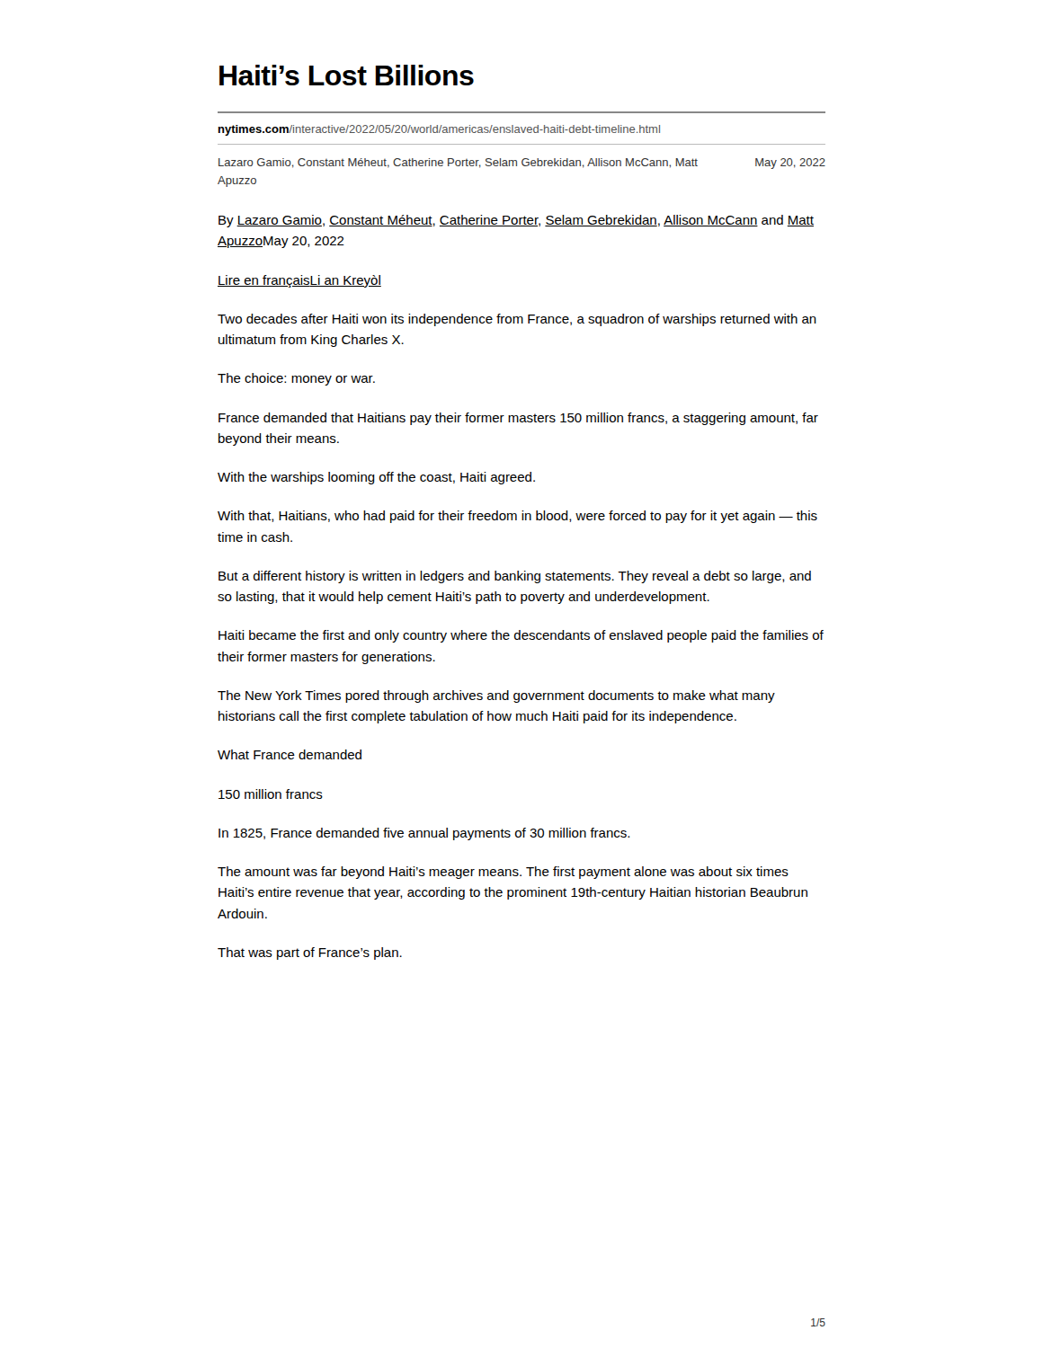Haiti’s Lost Billions
nytimes.com/interactive/2022/05/20/world/americas/enslaved-haiti-debt-timeline.html
Lazaro Gamio, Constant Méheut, Catherine Porter, Selam Gebrekidan, Allison McCann, Matt Apuzzo
May 20, 2022
By Lazaro Gamio, Constant Méheut, Catherine Porter, Selam Gebrekidan, Allison McCann and Matt Apuzzo May 20, 2022
Lire en français Li an Kreyòl
Two decades after Haiti won its independence from France, a squadron of warships returned with an ultimatum from King Charles X.
The choice: money or war.
France demanded that Haitians pay their former masters 150 million francs, a staggering amount, far beyond their means.
With the warships looming off the coast, Haiti agreed.
With that, Haitians, who had paid for their freedom in blood, were forced to pay for it yet again — this time in cash.
But a different history is written in ledgers and banking statements. They reveal a debt so large, and so lasting, that it would help cement Haiti’s path to poverty and underdevelopment.
Haiti became the first and only country where the descendants of enslaved people paid the families of their former masters for generations.
The New York Times pored through archives and government documents to make what many historians call the first complete tabulation of how much Haiti paid for its independence.
What France demanded
150 million francs
In 1825, France demanded five annual payments of 30 million francs.
The amount was far beyond Haiti’s meager means. The first payment alone was about six times Haiti’s entire revenue that year, according to the prominent 19th-century Haitian historian Beaubrun Ardouin.
That was part of France’s plan.
1/5